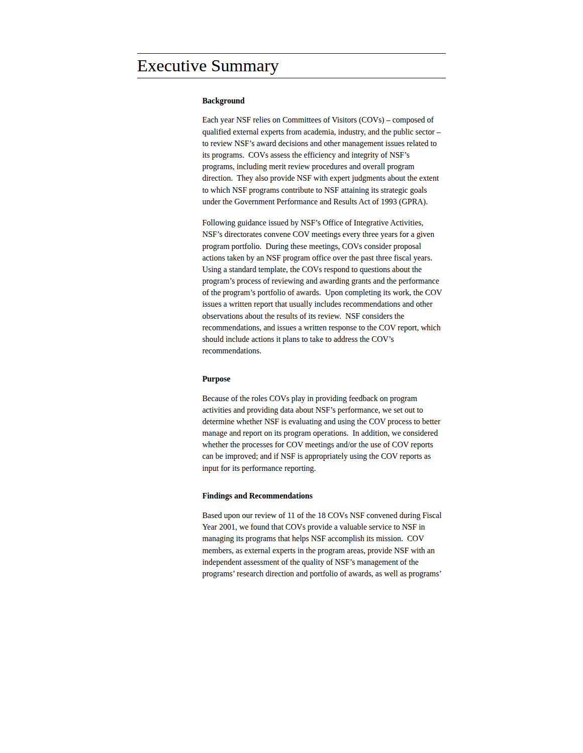Executive Summary
Background
Each year NSF relies on Committees of Visitors (COVs) – composed of qualified external experts from academia, industry, and the public sector – to review NSF’s award decisions and other management issues related to its programs. COVs assess the efficiency and integrity of NSF’s programs, including merit review procedures and overall program direction. They also provide NSF with expert judgments about the extent to which NSF programs contribute to NSF attaining its strategic goals under the Government Performance and Results Act of 1993 (GPRA).
Following guidance issued by NSF’s Office of Integrative Activities, NSF’s directorates convene COV meetings every three years for a given program portfolio. During these meetings, COVs consider proposal actions taken by an NSF program office over the past three fiscal years. Using a standard template, the COVs respond to questions about the program’s process of reviewing and awarding grants and the performance of the program’s portfolio of awards. Upon completing its work, the COV issues a written report that usually includes recommendations and other observations about the results of its review. NSF considers the recommendations, and issues a written response to the COV report, which should include actions it plans to take to address the COV’s recommendations.
Purpose
Because of the roles COVs play in providing feedback on program activities and providing data about NSF’s performance, we set out to determine whether NSF is evaluating and using the COV process to better manage and report on its program operations. In addition, we considered whether the processes for COV meetings and/or the use of COV reports can be improved; and if NSF is appropriately using the COV reports as input for its performance reporting.
Findings and Recommendations
Based upon our review of 11 of the 18 COVs NSF convened during Fiscal Year 2001, we found that COVs provide a valuable service to NSF in managing its programs that helps NSF accomplish its mission. COV members, as external experts in the program areas, provide NSF with an independent assessment of the quality of NSF’s management of the programs’ research direction and portfolio of awards, as well as programs’